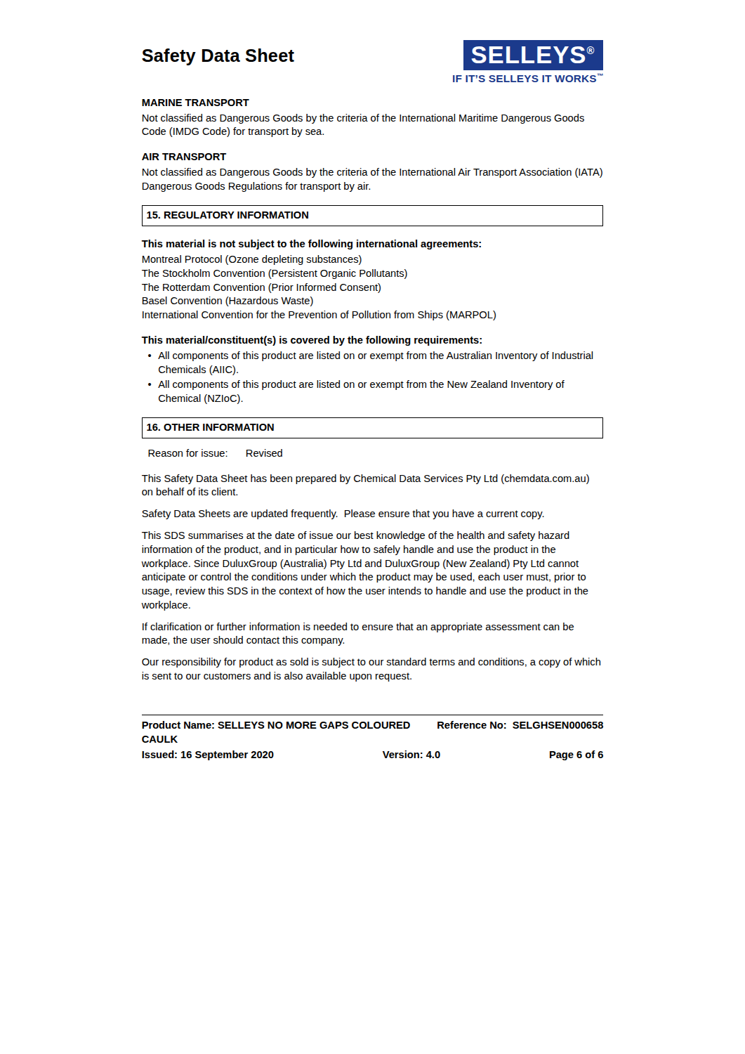Safety Data Sheet
SELLEYS®
IF IT’S SELLEYS IT WORKS™
MARINE TRANSPORT
Not classified as Dangerous Goods by the criteria of the International Maritime Dangerous Goods Code (IMDG Code) for transport by sea.
AIR TRANSPORT
Not classified as Dangerous Goods by the criteria of the International Air Transport Association (IATA) Dangerous Goods Regulations for transport by air.
15. REGULATORY INFORMATION
This material is not subject to the following international agreements:
Montreal Protocol (Ozone depleting substances)
The Stockholm Convention (Persistent Organic Pollutants)
The Rotterdam Convention (Prior Informed Consent)
Basel Convention (Hazardous Waste)
International Convention for the Prevention of Pollution from Ships (MARPOL)
This material/constituent(s) is covered by the following requirements:
All components of this product are listed on or exempt from the Australian Inventory of Industrial Chemicals (AIIC).
All components of this product are listed on or exempt from the New Zealand Inventory of Chemical (NZIoC).
16. OTHER INFORMATION
Reason for issue: Revised
This Safety Data Sheet has been prepared by Chemical Data Services Pty Ltd (chemdata.com.au) on behalf of its client.
Safety Data Sheets are updated frequently. Please ensure that you have a current copy.
This SDS summarises at the date of issue our best knowledge of the health and safety hazard information of the product, and in particular how to safely handle and use the product in the workplace. Since DuluxGroup (Australia) Pty Ltd and DuluxGroup (New Zealand) Pty Ltd cannot anticipate or control the conditions under which the product may be used, each user must, prior to usage, review this SDS in the context of how the user intends to handle and use the product in the workplace.
If clarification or further information is needed to ensure that an appropriate assessment can be made, the user should contact this company.
Our responsibility for product as sold is subject to our standard terms and conditions, a copy of which is sent to our customers and is also available upon request.
Product Name: SELLEYS NO MORE GAPS COLOURED CAULK
Reference No: SELGHSEN000658
Issued: 16 September 2020
Version: 4.0
Page 6 of 6